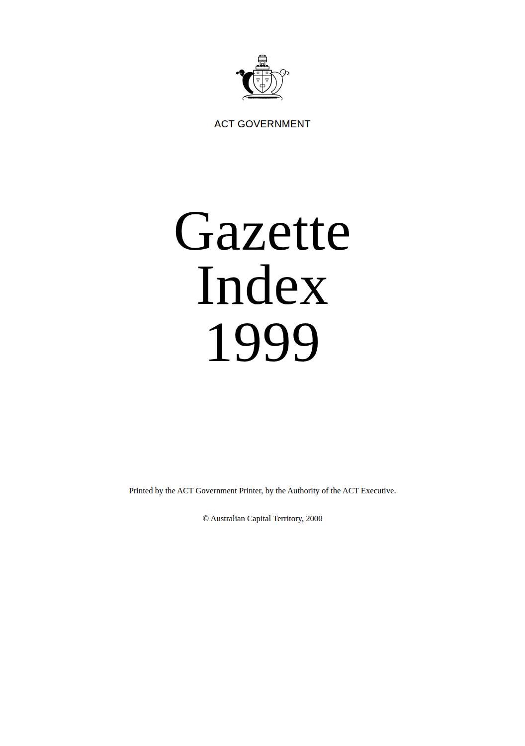FOR THE QUEEN THE LAW AND THE PEOPLE
ACT GOVERNMENT
Gazette Index
1999
Printed by the ACT Government Printer, by the Authority of the ACT Executive.
© Australian Capital Territory, 2000